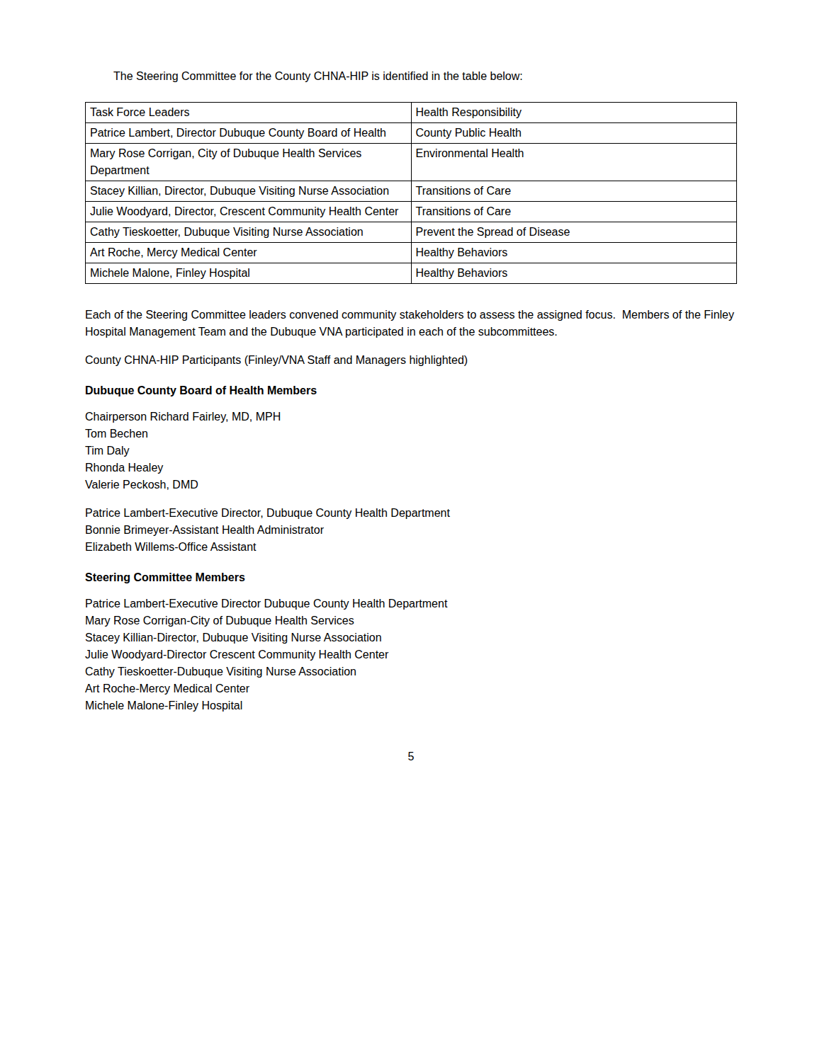The Steering Committee for the County CHNA-HIP is identified in the table below:
| Task Force Leaders | Health Responsibility |
| Patrice Lambert, Director Dubuque County Board of Health | County Public Health |
| Mary Rose Corrigan, City of Dubuque Health Services Department | Environmental Health |
| Stacey Killian, Director, Dubuque Visiting Nurse Association | Transitions of Care |
| Julie Woodyard, Director, Crescent Community Health Center | Transitions of Care |
| Cathy Tieskoetter, Dubuque Visiting Nurse Association | Prevent the Spread of Disease |
| Art Roche, Mercy Medical Center | Healthy Behaviors |
| Michele Malone, Finley Hospital | Healthy Behaviors |
Each of the Steering Committee leaders convened community stakeholders to assess the assigned focus. Members of the Finley Hospital Management Team and the Dubuque VNA participated in each of the subcommittees.
County CHNA-HIP Participants (Finley/VNA Staff and Managers highlighted)
Dubuque County Board of Health Members
Chairperson Richard Fairley, MD, MPH
Tom Bechen
Tim Daly
Rhonda Healey
Valerie Peckosh, DMD
Patrice Lambert-Executive Director, Dubuque County Health Department
Bonnie Brimeyer-Assistant Health Administrator
Elizabeth Willems-Office Assistant
Steering Committee Members
Patrice Lambert-Executive Director Dubuque County Health Department
Mary Rose Corrigan-City of Dubuque Health Services
Stacey Killian-Director, Dubuque Visiting Nurse Association
Julie Woodyard-Director Crescent Community Health Center
Cathy Tieskoetter-Dubuque Visiting Nurse Association
Art Roche-Mercy Medical Center
Michele Malone-Finley Hospital
5